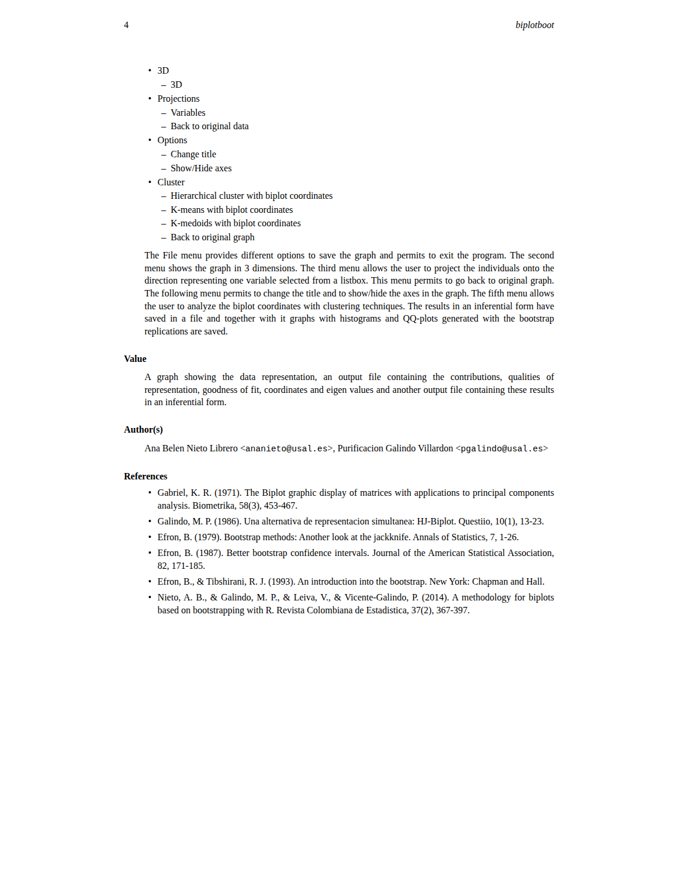4 biplotboot
3D
3D
Projections
Variables
Back to original data
Options
Change title
Show/Hide axes
Cluster
Hierarchical cluster with biplot coordinates
K-means with biplot coordinates
K-medoids with biplot coordinates
Back to original graph
The File menu provides different options to save the graph and permits to exit the program. The second menu shows the graph in 3 dimensions. The third menu allows the user to project the individuals onto the direction representing one variable selected from a listbox. This menu permits to go back to original graph. The following menu permits to change the title and to show/hide the axes in the graph. The fifth menu allows the user to analyze the biplot coordinates with clustering techniques. The results in an inferential form have saved in a file and together with it graphs with histograms and QQ-plots generated with the bootstrap replications are saved.
Value
A graph showing the data representation, an output file containing the contributions, qualities of representation, goodness of fit, coordinates and eigen values and another output file containing these results in an inferential form.
Author(s)
Ana Belen Nieto Librero <ananieto@usal.es>, Purificacion Galindo Villardon <pgalindo@usal.es>
References
Gabriel, K. R. (1971). The Biplot graphic display of matrices with applications to principal components analysis. Biometrika, 58(3), 453-467.
Galindo, M. P. (1986). Una alternativa de representacion simultanea: HJ-Biplot. Questiio, 10(1), 13-23.
Efron, B. (1979). Bootstrap methods: Another look at the jackknife. Annals of Statistics, 7, 1-26.
Efron, B. (1987). Better bootstrap confidence intervals. Journal of the American Statistical Association, 82, 171-185.
Efron, B., & Tibshirani, R. J. (1993). An introduction into the bootstrap. New York: Chapman and Hall.
Nieto, A. B., & Galindo, M. P., & Leiva, V., & Vicente-Galindo, P. (2014). A methodology for biplots based on bootstrapping with R. Revista Colombiana de Estadistica, 37(2), 367-397.